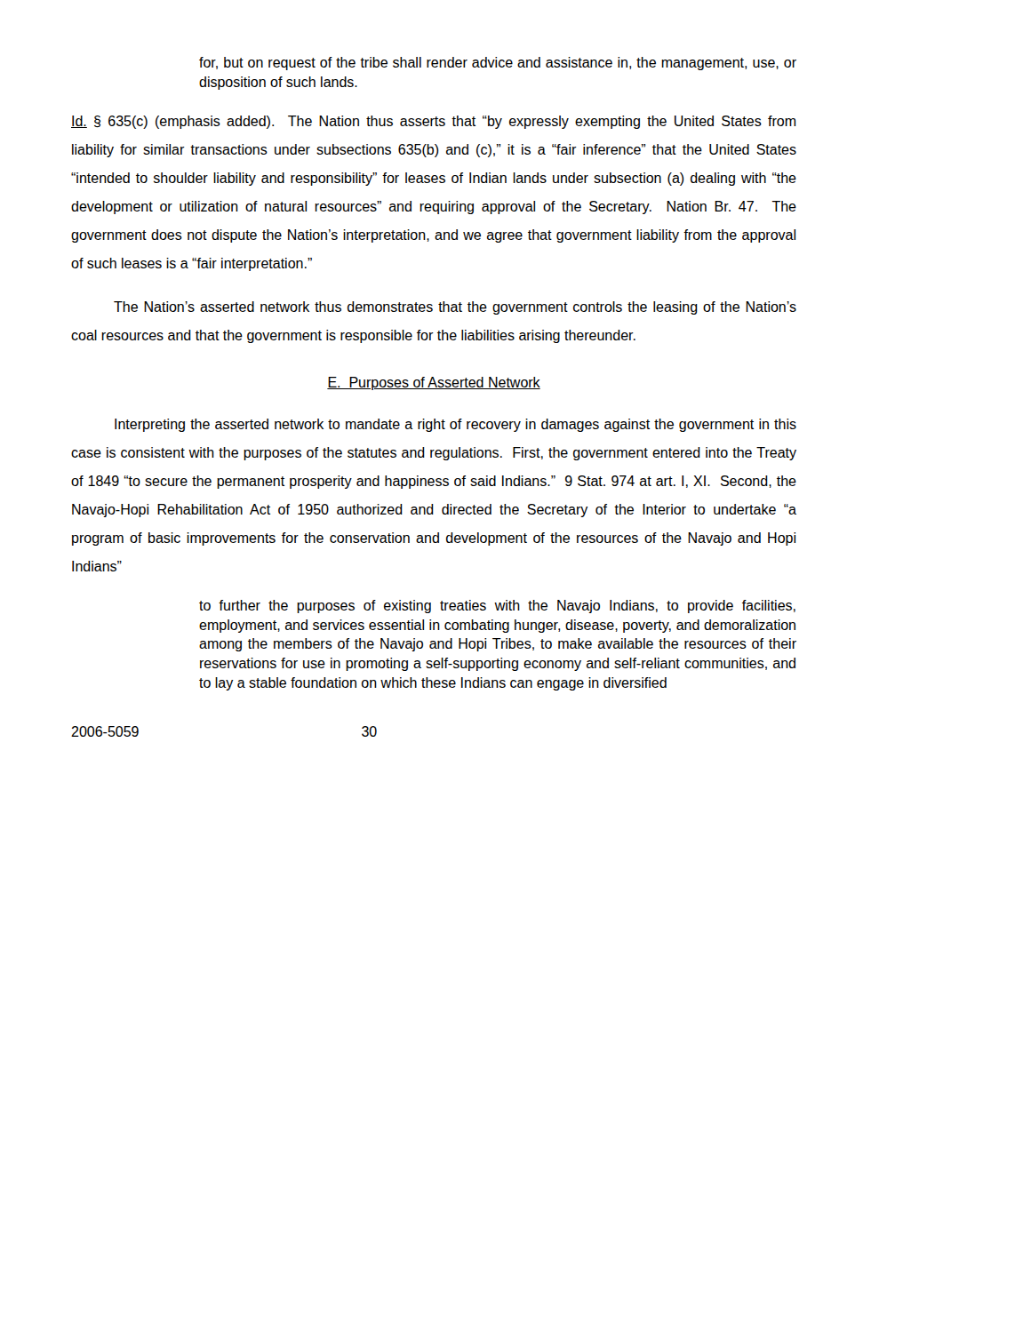for, but on request of the tribe shall render advice and assistance in, the management, use, or disposition of such lands.
Id. § 635(c) (emphasis added). The Nation thus asserts that “by expressly exempting the United States from liability for similar transactions under subsections 635(b) and (c),” it is a “fair inference” that the United States “intended to shoulder liability and responsibility” for leases of Indian lands under subsection (a) dealing with “the development or utilization of natural resources” and requiring approval of the Secretary. Nation Br. 47. The government does not dispute the Nation’s interpretation, and we agree that government liability from the approval of such leases is a “fair interpretation.”
The Nation’s asserted network thus demonstrates that the government controls the leasing of the Nation’s coal resources and that the government is responsible for the liabilities arising thereunder.
E. Purposes of Asserted Network
Interpreting the asserted network to mandate a right of recovery in damages against the government in this case is consistent with the purposes of the statutes and regulations. First, the government entered into the Treaty of 1849 “to secure the permanent prosperity and happiness of said Indians.” 9 Stat. 974 at art. I, XI. Second, the Navajo-Hopi Rehabilitation Act of 1950 authorized and directed the Secretary of the Interior to undertake “a program of basic improvements for the conservation and development of the resources of the Navajo and Hopi Indians”
to further the purposes of existing treaties with the Navajo Indians, to provide facilities, employment, and services essential in combating hunger, disease, poverty, and demoralization among the members of the Navajo and Hopi Tribes, to make available the resources of their reservations for use in promoting a self-supporting economy and self-reliant communities, and to lay a stable foundation on which these Indians can engage in diversified
2006-5059 30